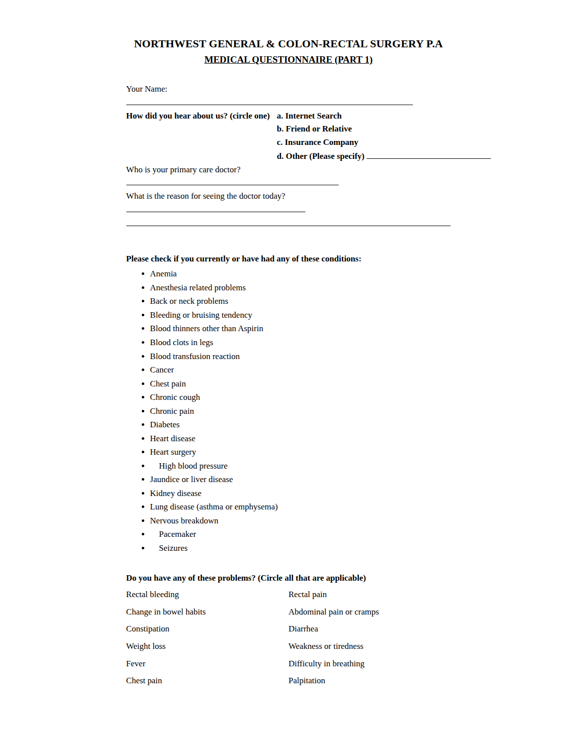NORTHWEST GENERAL & COLON-RECTAL SURGERY P.A
MEDICAL QUESTIONNAIRE (PART 1)
Your Name:
| How did you hear about us? (circle one) | a. Internet Search |
| | b. Friend or Relative |
| | c. Insurance Company |
| | d. Other (Please specify) |
Who is your primary care doctor?
What is the reason for seeing the doctor today?
Please check if you currently or have had any of these conditions:
Anemia
Anesthesia related problems
Back or neck problems
Bleeding or bruising tendency
Blood thinners other than Aspirin
Blood clots in legs
Blood transfusion reaction
Cancer
Chest pain
Chronic cough
Chronic pain
Diabetes
Heart disease
Heart surgery
High blood pressure
Jaundice or liver disease
Kidney disease
Lung disease (asthma or emphysema)
Nervous breakdown
Pacemaker
Seizures
Do you have any of these problems? (Circle all that are applicable)
| Rectal bleeding | Rectal pain |
| Change in bowel habits | Abdominal pain or cramps |
| Constipation | Diarrhea |
| Weight loss | Weakness or tiredness |
| Fever | Difficulty in breathing |
| Chest pain | Palpitation |